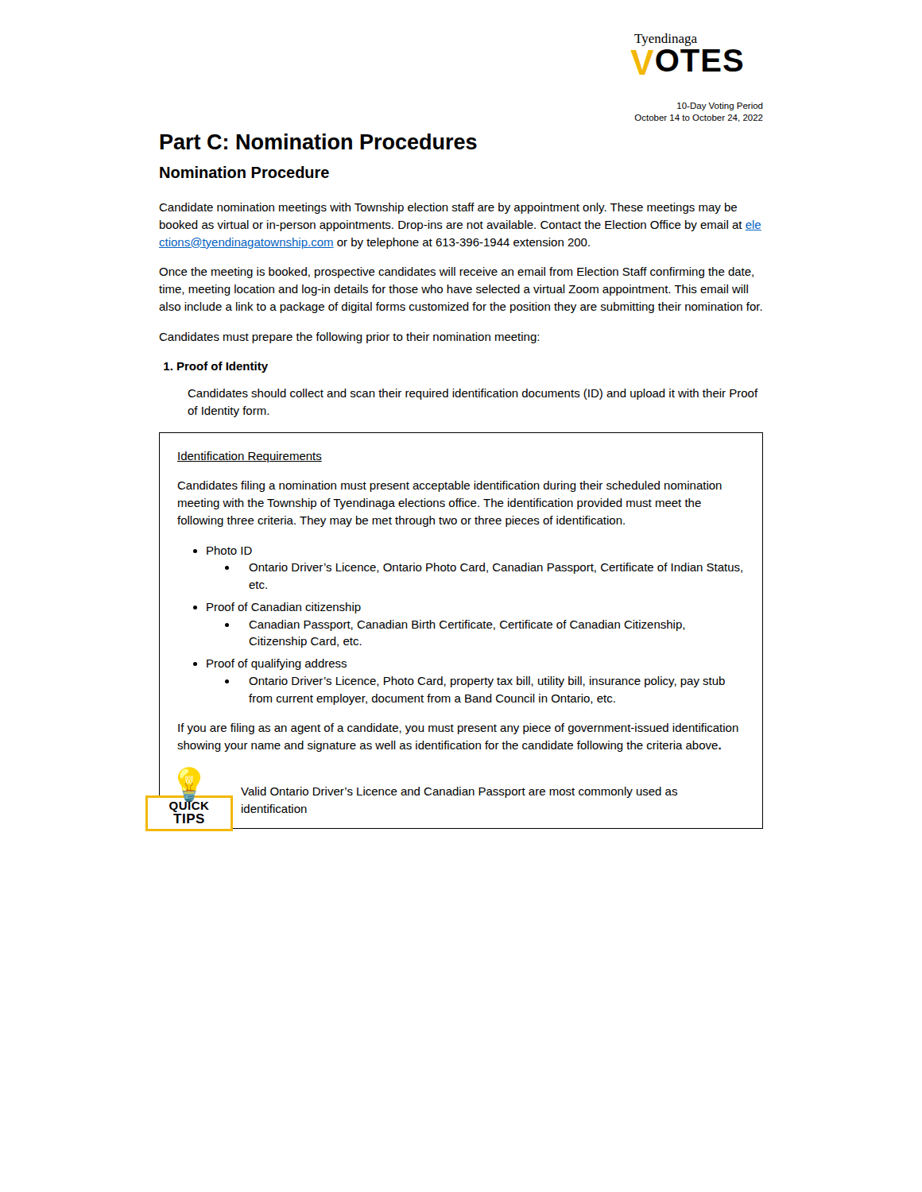Tyendinaga
VOTES
10-Day Voting Period
October 14 to October 24, 2022
Part C: Nomination Procedures
Nomination Procedure
Candidate nomination meetings with Township election staff are by appointment only. These meetings may be booked as virtual or in-person appointments. Drop-ins are not available. Contact the Election Office by email at elections@tyendinagatownship.com or by telephone at 613-396-1944 extension 200.
Once the meeting is booked, prospective candidates will receive an email from Election Staff confirming the date, time, meeting location and log-in details for those who have selected a virtual Zoom appointment. This email will also include a link to a package of digital forms customized for the position they are submitting their nomination for.
Candidates must prepare the following prior to their nomination meeting:
Proof of Identity
Candidates should collect and scan their required identification documents (ID) and upload it with their Proof of Identity form.
Identification Requirements
Candidates filing a nomination must present acceptable identification during their scheduled nomination meeting with the Township of Tyendinaga elections office. The identification provided must meet the following three criteria. They may be met through two or three pieces of identification.
Photo ID
Ontario Driver’s Licence, Ontario Photo Card, Canadian Passport, Certificate of Indian Status, etc.
Proof of Canadian citizenship
Canadian Passport, Canadian Birth Certificate, Certificate of Canadian Citizenship, Citizenship Card, etc.
Proof of qualifying address
Ontario Driver’s Licence, Photo Card, property tax bill, utility bill, insurance policy, pay stub from current employer, document from a Band Council in Ontario, etc.
If you are filing as an agent of a candidate, you must present any piece of government-issued identification showing your name and signature as well as identification for the candidate following the criteria above.
💡
QUICKTIPS
Valid Ontario Driver’s Licence and Canadian Passport are most commonly used as identification